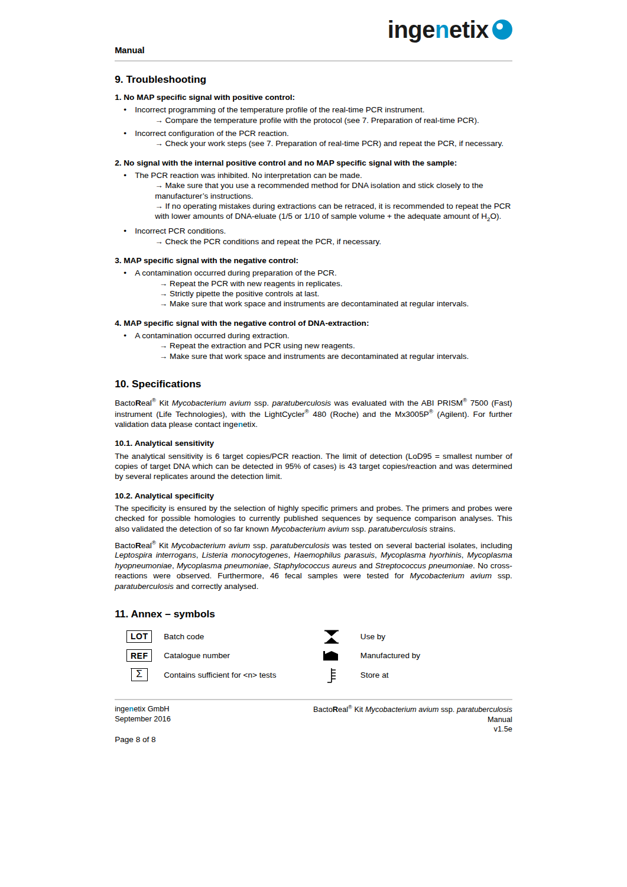Manual
ingenetix
9. Troubleshooting
1. No MAP specific signal with positive control:
Incorrect programming of the temperature profile of the real-time PCR instrument.
→ Compare the temperature profile with the protocol (see 7. Preparation of real-time PCR).
Incorrect configuration of the PCR reaction.
→ Check your work steps (see 7. Preparation of real-time PCR) and repeat the PCR, if necessary.
2. No signal with the internal positive control and no MAP specific signal with the sample:
The PCR reaction was inhibited. No interpretation can be made.
→ Make sure that you use a recommended method for DNA isolation and stick closely to the manufacturer’s instructions.
→ If no operating mistakes during extractions can be retraced, it is recommended to repeat the PCR with lower amounts of DNA-eluate (1/5 or 1/10 of sample volume + the adequate amount of H2O).
Incorrect PCR conditions.
→ Check the PCR conditions and repeat the PCR, if necessary.
3. MAP specific signal with the negative control:
A contamination occurred during preparation of the PCR.
→ Repeat the PCR with new reagents in replicates.
→ Strictly pipette the positive controls at last.
→ Make sure that work space and instruments are decontaminated at regular intervals.
4. MAP specific signal with the negative control of DNA-extraction:
A contamination occurred during extraction.
→ Repeat the extraction and PCR using new reagents.
→ Make sure that work space and instruments are decontaminated at regular intervals.
10. Specifications
BactoReal® Kit Mycobacterium avium ssp. paratuberculosis was evaluated with the ABI PRISM® 7500 (Fast) instrument (Life Technologies), with the LightCycler® 480 (Roche) and the Mx3005P® (Agilent). For further validation data please contact ingenetix.
10.1. Analytical sensitivity
The analytical sensitivity is 6 target copies/PCR reaction. The limit of detection (LoD95 = smallest number of copies of target DNA which can be detected in 95% of cases) is 43 target copies/reaction and was determined by several replicates around the detection limit.
10.2. Analytical specificity
The specificity is ensured by the selection of highly specific primers and probes. The primers and probes were checked for possible homologies to currently published sequences by sequence comparison analyses. This also validated the detection of so far known Mycobacterium avium ssp. paratuberculosis strains.
BactoReal® Kit Mycobacterium avium ssp. paratuberculosis was tested on several bacterial isolates, including Leptospira interrogans, Listeria monocytogenes, Haemophilus parasuis, Mycoplasma hyorhinis, Mycoplasma hyopneumoniae, Mycoplasma pneumoniae, Staphylococcus aureus and Streptococcus pneumoniae. No cross-reactions were observed. Furthermore, 46 fecal samples were tested for Mycobacterium avium ssp. paratuberculosis and correctly analysed.
11. Annex – symbols
| LOT | Batch code | | Use by |
| REF | Catalogue number | | Manufactured by |
| Σ | Contains sufficient for <n> tests | | Store at |
ingenetix GmbH
September 2016
BactoReal® Kit Mycobacterium avium ssp. paratuberculosis
Manual
v1.5e
Page 8 of 8